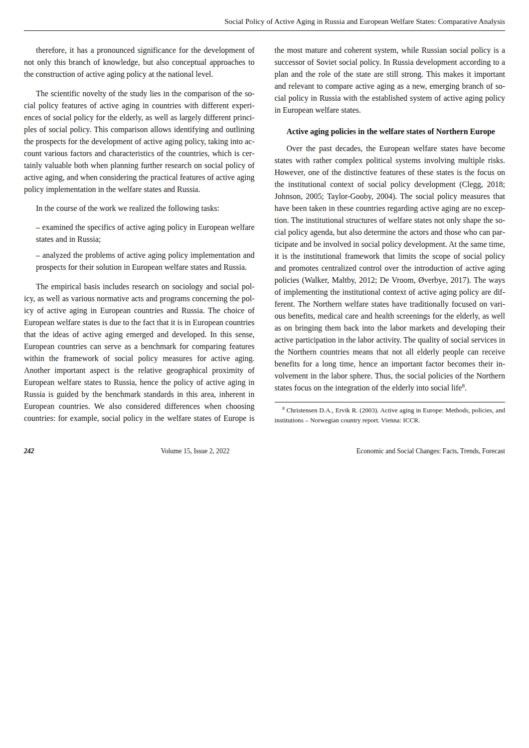Social Policy of Active Aging in Russia and European Welfare States: Comparative Analysis
therefore, it has a pronounced significance for the development of not only this branch of knowledge, but also conceptual approaches to the construction of active aging policy at the national level.
The scientific novelty of the study lies in the comparison of the social policy features of active aging in countries with different experiences of social policy for the elderly, as well as largely different principles of social policy. This comparison allows identifying and outlining the prospects for the development of active aging policy, taking into account various factors and characteristics of the countries, which is certainly valuable both when planning further research on social policy of active aging, and when considering the practical features of active aging policy implementation in the welfare states and Russia.
In the course of the work we realized the following tasks:
examined the specifics of active aging policy in European welfare states and in Russia;
analyzed the problems of active aging policy implementation and prospects for their solution in European welfare states and Russia.
The empirical basis includes research on sociology and social policy, as well as various normative acts and programs concerning the policy of active aging in European countries and Russia. The choice of European welfare states is due to the fact that it is in European countries that the ideas of active aging emerged and developed. In this sense, European countries can serve as a benchmark for comparing features within the framework of social policy measures for active aging. Another important aspect is the relative geographical proximity of European welfare states to Russia, hence the policy of active aging in Russia is guided by the benchmark standards in this area, inherent in European countries. We also considered differences when choosing countries: for example, social policy in the welfare states of Europe is the most mature and coherent system, while Russian social policy is a successor of Soviet social policy. In Russia development according to a plan and the role of the state are still strong. This makes it important and relevant to compare active aging as a new, emerging branch of social policy in Russia with the established system of active aging policy in European welfare states.
Active aging policies in the welfare states of Northern Europe
Over the past decades, the European welfare states have become states with rather complex political systems involving multiple risks. However, one of the distinctive features of these states is the focus on the institutional context of social policy development (Clegg, 2018; Johnson, 2005; Taylor-Gooby, 2004). The social policy measures that have been taken in these countries regarding active aging are no exception. The institutional structures of welfare states not only shape the social policy agenda, but also determine the actors and those who can participate and be involved in social policy development. At the same time, it is the institutional framework that limits the scope of social policy and promotes centralized control over the introduction of active aging policies (Walker, Maltby, 2012; De Vroom, Øverbye, 2017). The ways of implementing the institutional context of active aging policy are different. The Northern welfare states have traditionally focused on various benefits, medical care and health screenings for the elderly, as well as on bringing them back into the labor markets and developing their active participation in the labor activity. The quality of social services in the Northern countries means that not all elderly people can receive benefits for a long time, hence an important factor becomes their involvement in the labor sphere. Thus, the social policies of the Northern states focus on the integration of the elderly into social life8.
8 Christensen D.A., Ervik R. (2003). Active aging in Europe: Methods, policies, and institutions – Norwegian country report. Vienna: ICCR.
242 Volume 15, Issue 2, 2022 Economic and Social Changes: Facts, Trends, Forecast